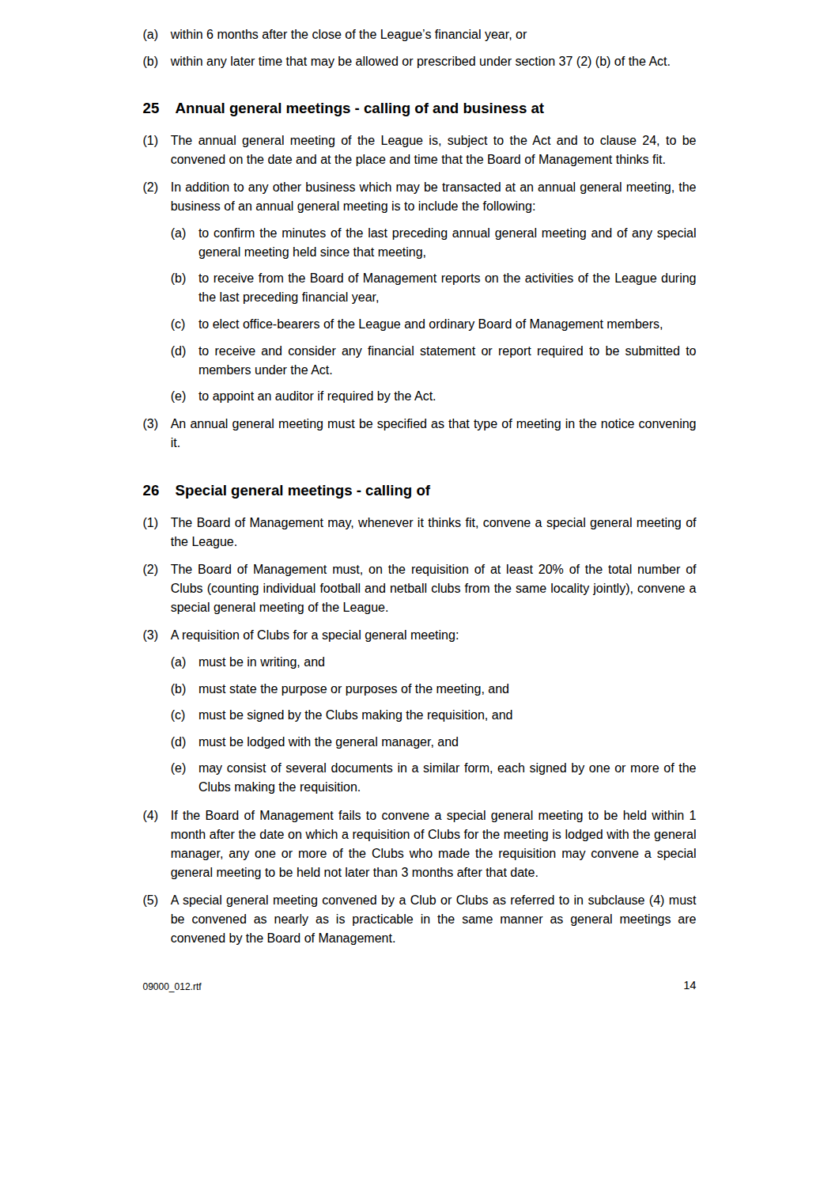within 6 months after the close of the League’s financial year, or
within any later time that may be allowed or prescribed under section 37 (2) (b) of the Act.
25 Annual general meetings - calling of and business at
The annual general meeting of the League is, subject to the Act and to clause 24, to be convened on the date and at the place and time that the Board of Management thinks fit.
In addition to any other business which may be transacted at an annual general meeting, the business of an annual general meeting is to include the following:
to confirm the minutes of the last preceding annual general meeting and of any special general meeting held since that meeting,
to receive from the Board of Management reports on the activities of the League during the last preceding financial year,
to elect office-bearers of the League and ordinary Board of Management members,
to receive and consider any financial statement or report required to be submitted to members under the Act.
to appoint an auditor if required by the Act.
An annual general meeting must be specified as that type of meeting in the notice convening it.
26 Special general meetings - calling of
The Board of Management may, whenever it thinks fit, convene a special general meeting of the League.
The Board of Management must, on the requisition of at least 20% of the total number of Clubs (counting individual football and netball clubs from the same locality jointly), convene a special general meeting of the League.
A requisition of Clubs for a special general meeting:
must be in writing, and
must state the purpose or purposes of the meeting, and
must be signed by the Clubs making the requisition, and
must be lodged with the general manager, and
may consist of several documents in a similar form, each signed by one or more of the Clubs making the requisition.
If the Board of Management fails to convene a special general meeting to be held within 1 month after the date on which a requisition of Clubs for the meeting is lodged with the general manager, any one or more of the Clubs who made the requisition may convene a special general meeting to be held not later than 3 months after that date.
A special general meeting convened by a Club or Clubs as referred to in subclause (4) must be convened as nearly as is practicable in the same manner as general meetings are convened by the Board of Management.
09000_012.rtf 14